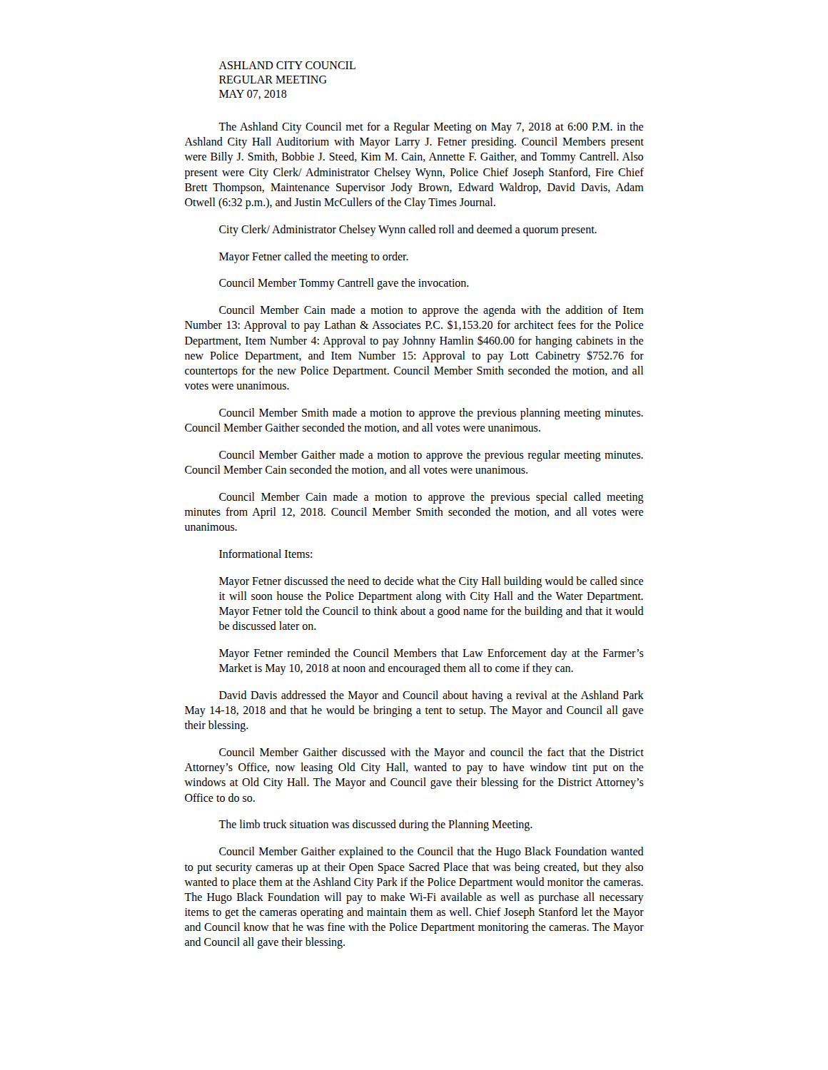ASHLAND CITY COUNCIL
REGULAR MEETING
MAY 07, 2018
The Ashland City Council met for a Regular Meeting on May 7, 2018 at 6:00 P.M. in the Ashland City Hall Auditorium with Mayor Larry J. Fetner presiding. Council Members present were Billy J. Smith, Bobbie J. Steed, Kim M. Cain, Annette F. Gaither, and Tommy Cantrell. Also present were City Clerk/ Administrator Chelsey Wynn, Police Chief Joseph Stanford, Fire Chief Brett Thompson, Maintenance Supervisor Jody Brown, Edward Waldrop, David Davis, Adam Otwell (6:32 p.m.), and Justin McCullers of the Clay Times Journal.
City Clerk/ Administrator Chelsey Wynn called roll and deemed a quorum present.
Mayor Fetner called the meeting to order.
Council Member Tommy Cantrell gave the invocation.
Council Member Cain made a motion to approve the agenda with the addition of Item Number 13: Approval to pay Lathan & Associates P.C. $1,153.20 for architect fees for the Police Department, Item Number 4: Approval to pay Johnny Hamlin $460.00 for hanging cabinets in the new Police Department, and Item Number 15: Approval to pay Lott Cabinetry $752.76 for countertops for the new Police Department. Council Member Smith seconded the motion, and all votes were unanimous.
Council Member Smith made a motion to approve the previous planning meeting minutes. Council Member Gaither seconded the motion, and all votes were unanimous.
Council Member Gaither made a motion to approve the previous regular meeting minutes. Council Member Cain seconded the motion, and all votes were unanimous.
Council Member Cain made a motion to approve the previous special called meeting minutes from April 12, 2018. Council Member Smith seconded the motion, and all votes were unanimous.
Informational Items:
Mayor Fetner discussed the need to decide what the City Hall building would be called since it will soon house the Police Department along with City Hall and the Water Department. Mayor Fetner told the Council to think about a good name for the building and that it would be discussed later on.
Mayor Fetner reminded the Council Members that Law Enforcement day at the Farmer’s Market is May 10, 2018 at noon and encouraged them all to come if they can.
David Davis addressed the Mayor and Council about having a revival at the Ashland Park May 14-18, 2018 and that he would be bringing a tent to setup. The Mayor and Council all gave their blessing.
Council Member Gaither discussed with the Mayor and council the fact that the District Attorney’s Office, now leasing Old City Hall, wanted to pay to have window tint put on the windows at Old City Hall. The Mayor and Council gave their blessing for the District Attorney’s Office to do so.
The limb truck situation was discussed during the Planning Meeting.
Council Member Gaither explained to the Council that the Hugo Black Foundation wanted to put security cameras up at their Open Space Sacred Place that was being created, but they also wanted to place them at the Ashland City Park if the Police Department would monitor the cameras. The Hugo Black Foundation will pay to make Wi-Fi available as well as purchase all necessary items to get the cameras operating and maintain them as well. Chief Joseph Stanford let the Mayor and Council know that he was fine with the Police Department monitoring the cameras. The Mayor and Council all gave their blessing.